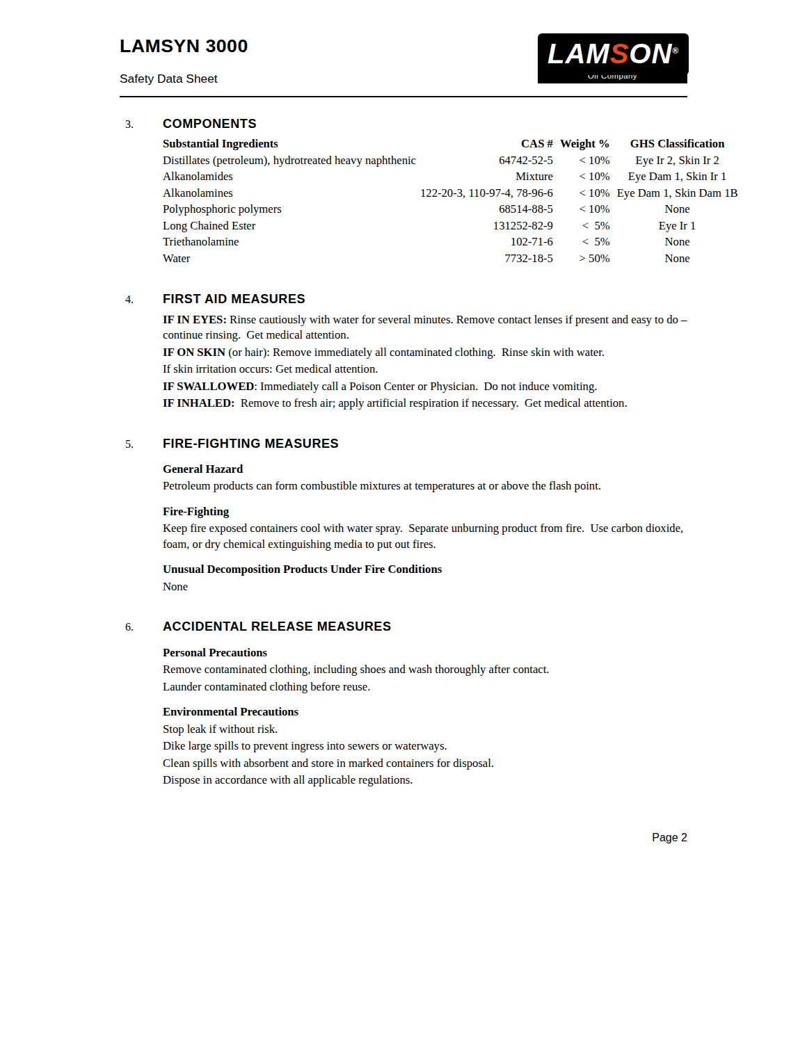LAMSON® Oil Company
LAMSYN 3000
Safety Data Sheet
COMPONENTS
| Substantial Ingredients | CAS # | Weight % | GHS Classification |
| --- | --- | --- | --- |
| Distillates (petroleum), hydrotreated heavy naphthenic | 64742-52-5 | < 10% | Eye Ir 2, Skin Ir 2 |
| Alkanolamides | Mixture | < 10% | Eye Dam 1, Skin Ir 1 |
| Alkanolamines | 122-20-3, 110-97-4, 78-96-6 | < 10% | Eye Dam 1, Skin Dam 1B |
| Polyphosphoric polymers | 68514-88-5 | < 10% | None |
| Long Chained Ester | 131252-82-9 | < 5% | Eye Ir 1 |
| Triethanolamine | 102-71-6 | < 5% | None |
| Water | 7732-18-5 | > 50% | None |
FIRST AID MEASURES
IF IN EYES: Rinse cautiously with water for several minutes. Remove contact lenses if present and easy to do – continue rinsing. Get medical attention.
IF ON SKIN (or hair): Remove immediately all contaminated clothing. Rinse skin with water.
If skin irritation occurs: Get medical attention.
IF SWALLOWED: Immediately call a Poison Center or Physician. Do not induce vomiting.
IF INHALED: Remove to fresh air; apply artificial respiration if necessary. Get medical attention.
FIRE-FIGHTING MEASURES
General Hazard
Petroleum products can form combustible mixtures at temperatures at or above the flash point.
Fire-Fighting
Keep fire exposed containers cool with water spray. Separate unburning product from fire. Use carbon dioxide, foam, or dry chemical extinguishing media to put out fires.
Unusual Decomposition Products Under Fire Conditions
None
ACCIDENTAL RELEASE MEASURES
Personal Precautions
Remove contaminated clothing, including shoes and wash thoroughly after contact.
Launder contaminated clothing before reuse.
Environmental Precautions
Stop leak if without risk.
Dike large spills to prevent ingress into sewers or waterways.
Clean spills with absorbent and store in marked containers for disposal.
Dispose in accordance with all applicable regulations.
Page 2